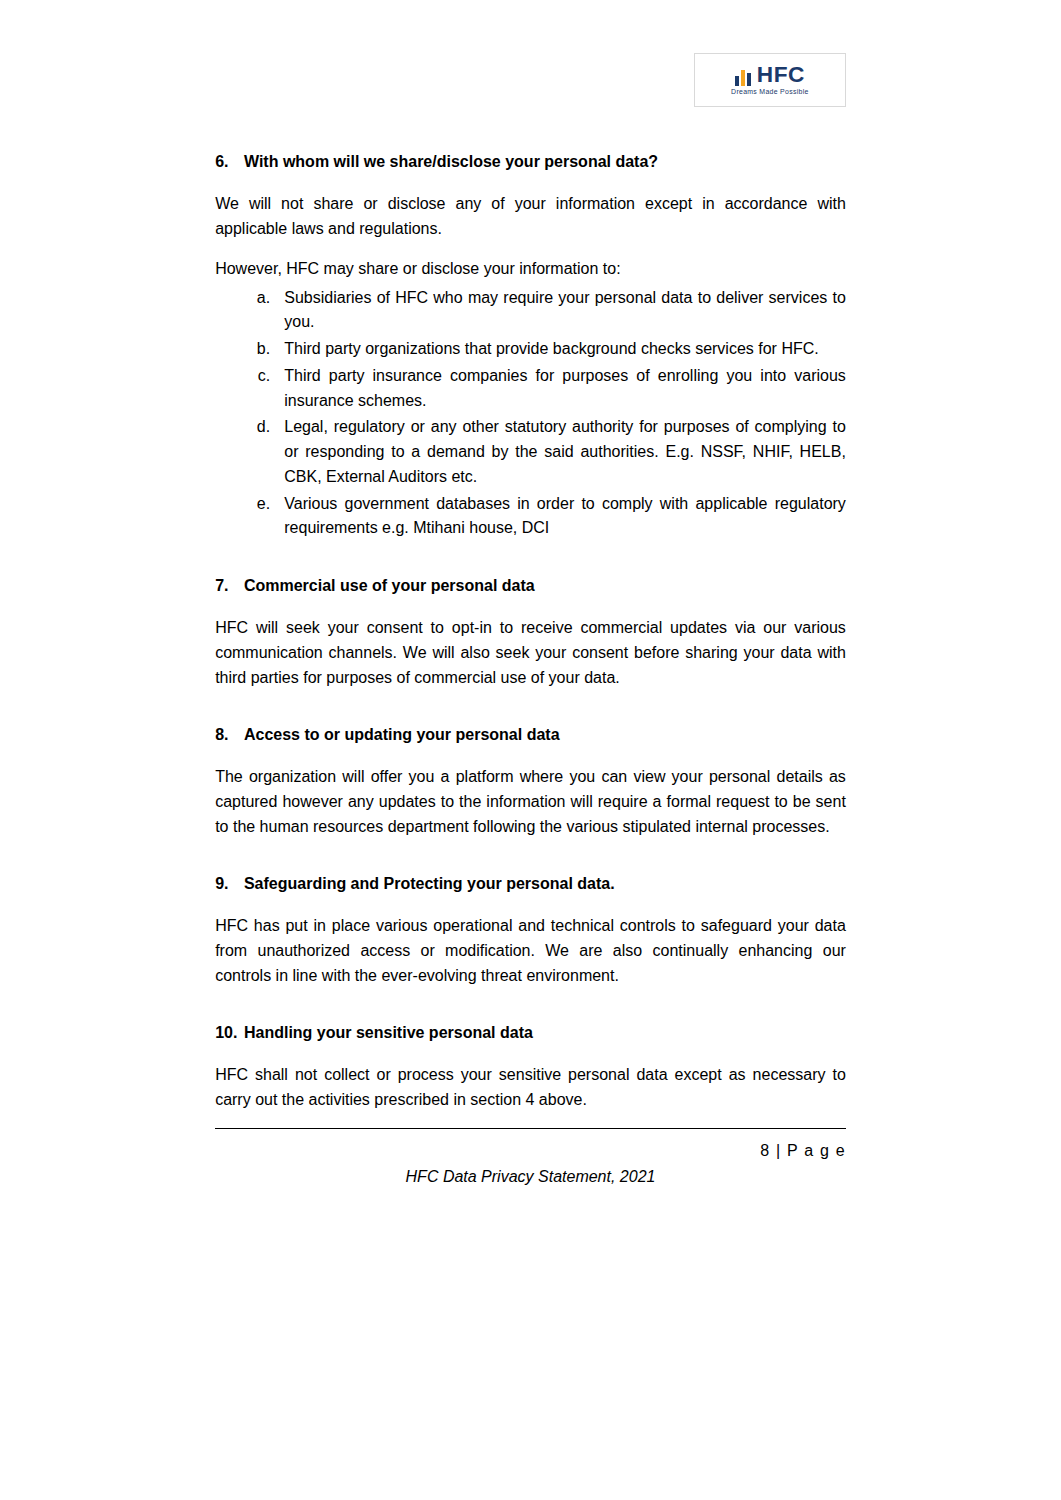HFC
Dreams Made Possible
6. With whom will we share/disclose your personal data?
We will not share or disclose any of your information except in accordance with applicable laws and regulations.
However, HFC may share or disclose your information to:
Subsidiaries of HFC who may require your personal data to deliver services to you.
Third party organizations that provide background checks services for HFC.
Third party insurance companies for purposes of enrolling you into various insurance schemes.
Legal, regulatory or any other statutory authority for purposes of complying to or responding to a demand by the said authorities. E.g. NSSF, NHIF, HELB, CBK, External Auditors etc.
Various government databases in order to comply with applicable regulatory requirements e.g. Mtihani house, DCI
7. Commercial use of your personal data
HFC will seek your consent to opt-in to receive commercial updates via our various communication channels. We will also seek your consent before sharing your data with third parties for purposes of commercial use of your data.
8. Access to or updating your personal data
The organization will offer you a platform where you can view your personal details as captured however any updates to the information will require a formal request to be sent to the human resources department following the various stipulated internal processes.
9. Safeguarding and Protecting your personal data.
HFC has put in place various operational and technical controls to safeguard your data from unauthorized access or modification. We are also continually enhancing our controls in line with the ever-evolving threat environment.
10. Handling your sensitive personal data
HFC shall not collect or process your sensitive personal data except as necessary to carry out the activities prescribed in section 4 above.
8 | P a g e
HFC Data Privacy Statement, 2021